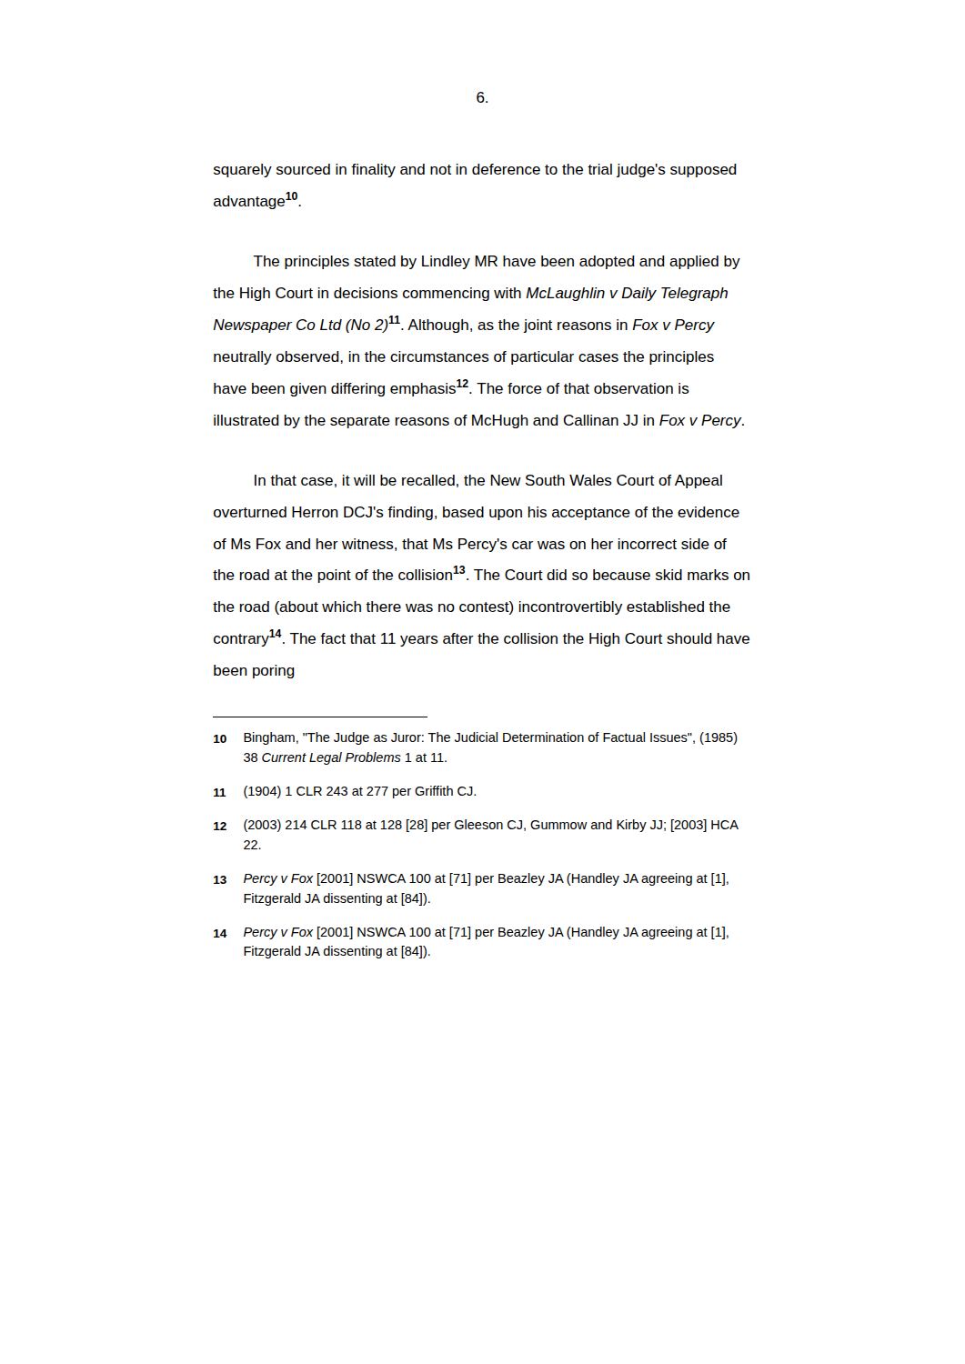6.
squarely sourced in finality and not in deference to the trial judge's supposed advantage10.
The principles stated by Lindley MR have been adopted and applied by the High Court in decisions commencing with McLaughlin v Daily Telegraph Newspaper Co Ltd (No 2)11. Although, as the joint reasons in Fox v Percy neutrally observed, in the circumstances of particular cases the principles have been given differing emphasis12. The force of that observation is illustrated by the separate reasons of McHugh and Callinan JJ in Fox v Percy.
In that case, it will be recalled, the New South Wales Court of Appeal overturned Herron DCJ's finding, based upon his acceptance of the evidence of Ms Fox and her witness, that Ms Percy's car was on her incorrect side of the road at the point of the collision13. The Court did so because skid marks on the road (about which there was no contest) incontrovertibly established the contrary14. The fact that 11 years after the collision the High Court should have been poring
10
Bingham, "The Judge as Juror: The Judicial Determination of Factual Issues", (1985) 38 Current Legal Problems 1 at 11.
11
(1904) 1 CLR 243 at 277 per Griffith CJ.
12
(2003) 214 CLR 118 at 128 [28] per Gleeson CJ, Gummow and Kirby JJ; [2003] HCA 22.
13
Percy v Fox [2001] NSWCA 100 at [71] per Beazley JA (Handley JA agreeing at [1], Fitzgerald JA dissenting at [84]).
14
Percy v Fox [2001] NSWCA 100 at [71] per Beazley JA (Handley JA agreeing at [1], Fitzgerald JA dissenting at [84]).